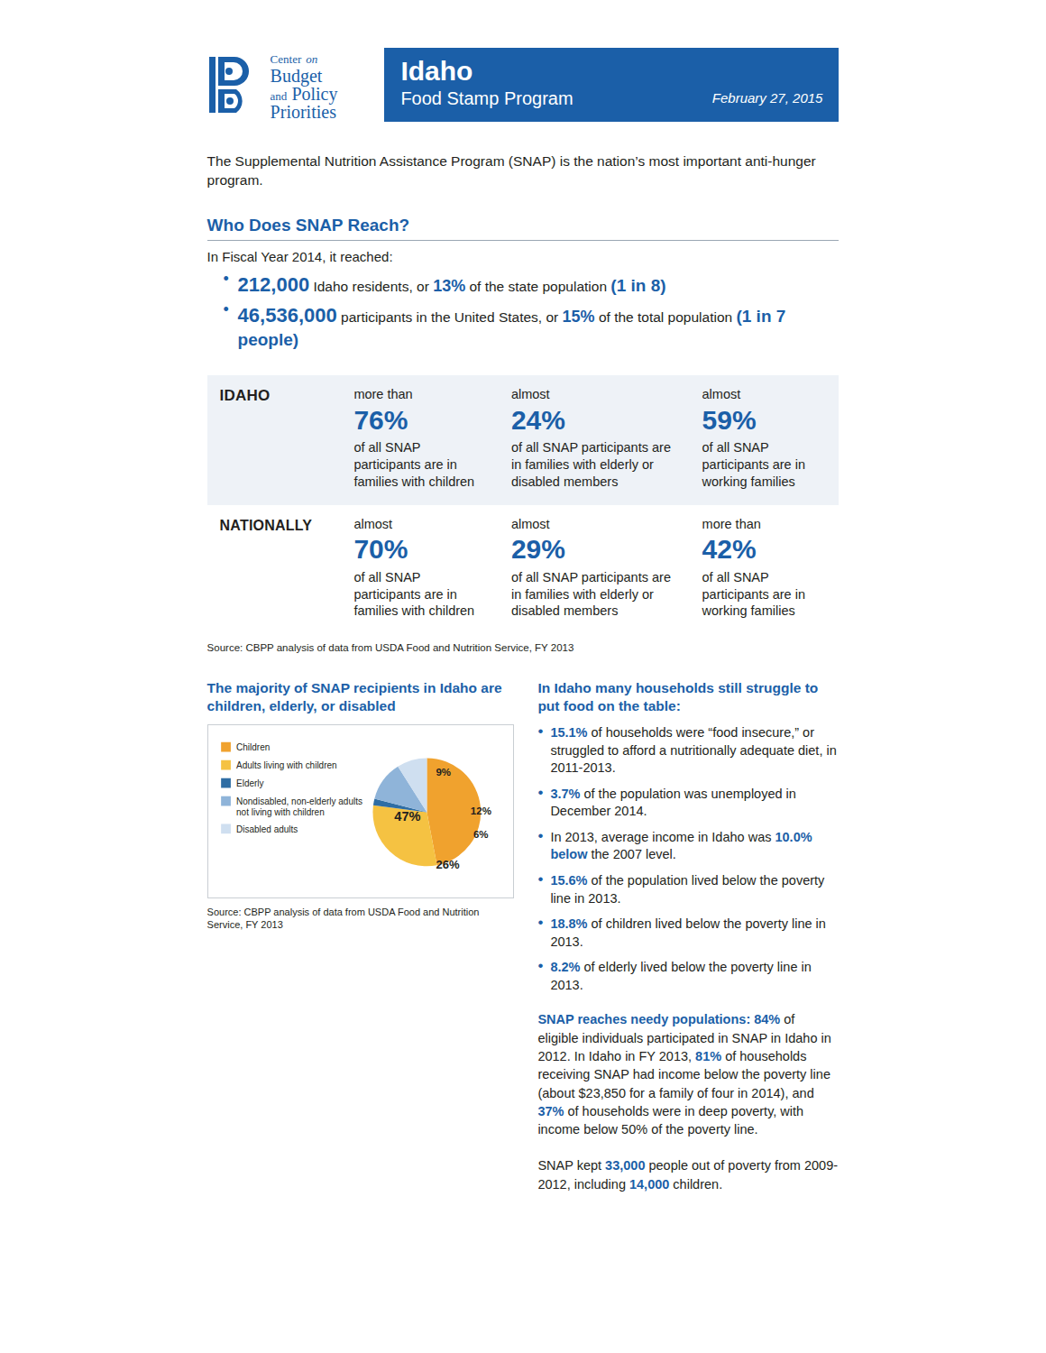Center on
Budget
and Policy
Priorities
Idaho
Food Stamp Program
February 27, 2015
The Supplemental Nutrition Assistance Program (SNAP) is the nation’s most important anti-hunger program.
Who Does SNAP Reach?
In Fiscal Year 2014, it reached:
212,000 Idaho residents, or 13% of the state population (1 in 8)
46,536,000 participants in the United States, or 15% of the total population (1 in 7 people)
| IDAHO | more than 76% of all SNAP participants are in families with children | almost 24% of all SNAP participants are in families with elderly or disabled members | almost 59% of all SNAP participants are in working families |
| NATIONALLY | almost 70% of all SNAP participants are in families with children | almost 29% of all SNAP participants are in families with elderly or disabled members | more than 42% of all SNAP participants are in working families |
Source: CBPP analysis of data from USDA Food and Nutrition Service, FY 2013
The majority of SNAP recipients in Idaho are children, elderly, or disabled
Children Adults living with children Elderly Nondisabled, non-elderly adults not living with children Disabled adults 47% 26% 6% 12% 9%
Source: CBPP analysis of data from USDA Food and Nutrition Service, FY 2013
In Idaho many households still struggle to put food on the table:
15.1% of households were “food insecure,” or struggled to afford a nutritionally adequate diet, in 2011-2013.
3.7% of the population was unemployed in December 2014.
In 2013, average income in Idaho was 10.0% below the 2007 level.
15.6% of the population lived below the poverty line in 2013.
18.8% of children lived below the poverty line in 2013.
8.2% of elderly lived below the poverty line in 2013.
SNAP reaches needy populations: 84% of eligible individuals participated in SNAP in Idaho in 2012. In Idaho in FY 2013, 81% of households receiving SNAP had income below the poverty line (about $23,850 for a family of four in 2014), and 37% of households were in deep poverty, with income below 50% of the poverty line.
SNAP kept 33,000 people out of poverty from 2009-2012, including 14,000 children.